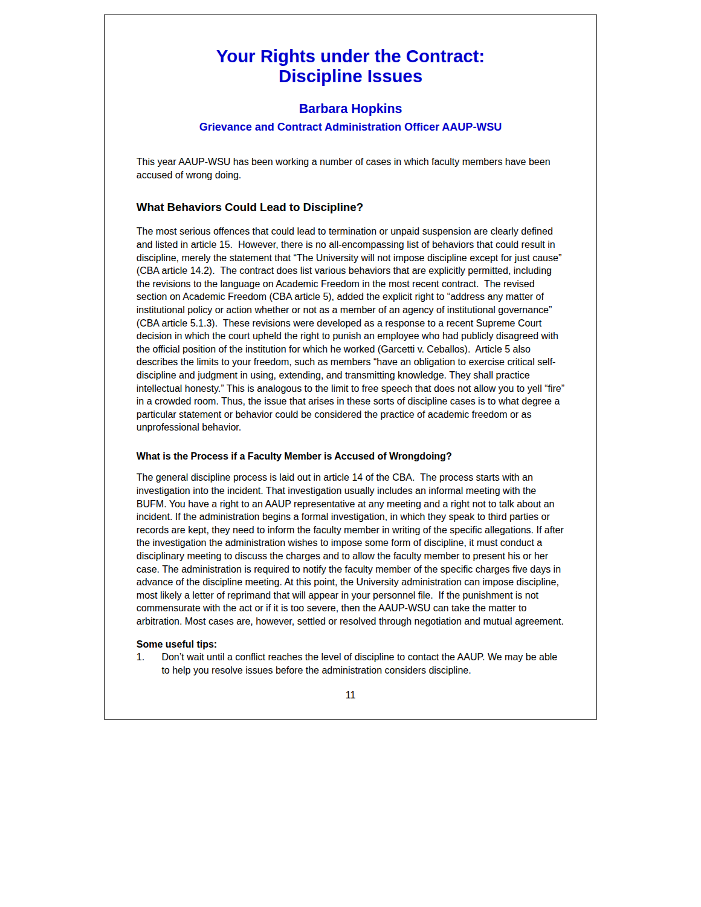Your Rights under the Contract:
Discipline Issues
Barbara Hopkins
Grievance and Contract Administration Officer AAUP-WSU
This year AAUP-WSU has been working a number of cases in which faculty members have been accused of wrong doing.
What Behaviors Could Lead to Discipline?
The most serious offences that could lead to termination or unpaid suspension are clearly defined and listed in article 15. However, there is no all-encompassing list of behaviors that could result in discipline, merely the statement that “The University will not impose discipline except for just cause” (CBA article 14.2). The contract does list various behaviors that are explicitly permitted, including the revisions to the language on Academic Freedom in the most recent contract. The revised section on Academic Freedom (CBA article 5), added the explicit right to “address any matter of institutional policy or action whether or not as a member of an agency of institutional governance” (CBA article 5.1.3). These revisions were developed as a response to a recent Supreme Court decision in which the court upheld the right to punish an employee who had publicly disagreed with the official position of the institution for which he worked (Garcetti v. Ceballos). Article 5 also describes the limits to your freedom, such as members “have an obligation to exercise critical self-discipline and judgment in using, extending, and transmitting knowledge. They shall practice intellectual honesty.” This is analogous to the limit to free speech that does not allow you to yell “fire” in a crowded room. Thus, the issue that arises in these sorts of discipline cases is to what degree a particular statement or behavior could be considered the practice of academic freedom or as unprofessional behavior.
What is the Process if a Faculty Member is Accused of Wrongdoing?
The general discipline process is laid out in article 14 of the CBA. The process starts with an investigation into the incident. That investigation usually includes an informal meeting with the BUFM. You have a right to an AAUP representative at any meeting and a right not to talk about an incident. If the administration begins a formal investigation, in which they speak to third parties or records are kept, they need to inform the faculty member in writing of the specific allegations. If after the investigation the administration wishes to impose some form of discipline, it must conduct a disciplinary meeting to discuss the charges and to allow the faculty member to present his or her case. The administration is required to notify the faculty member of the specific charges five days in advance of the discipline meeting. At this point, the University administration can impose discipline, most likely a letter of reprimand that will appear in your personnel file. If the punishment is not commensurate with the act or if it is too severe, then the AAUP-WSU can take the matter to arbitration. Most cases are, however, settled or resolved through negotiation and mutual agreement.
Some useful tips:
1. Don’t wait until a conflict reaches the level of discipline to contact the AAUP. We may be able to help you resolve issues before the administration considers discipline.
11